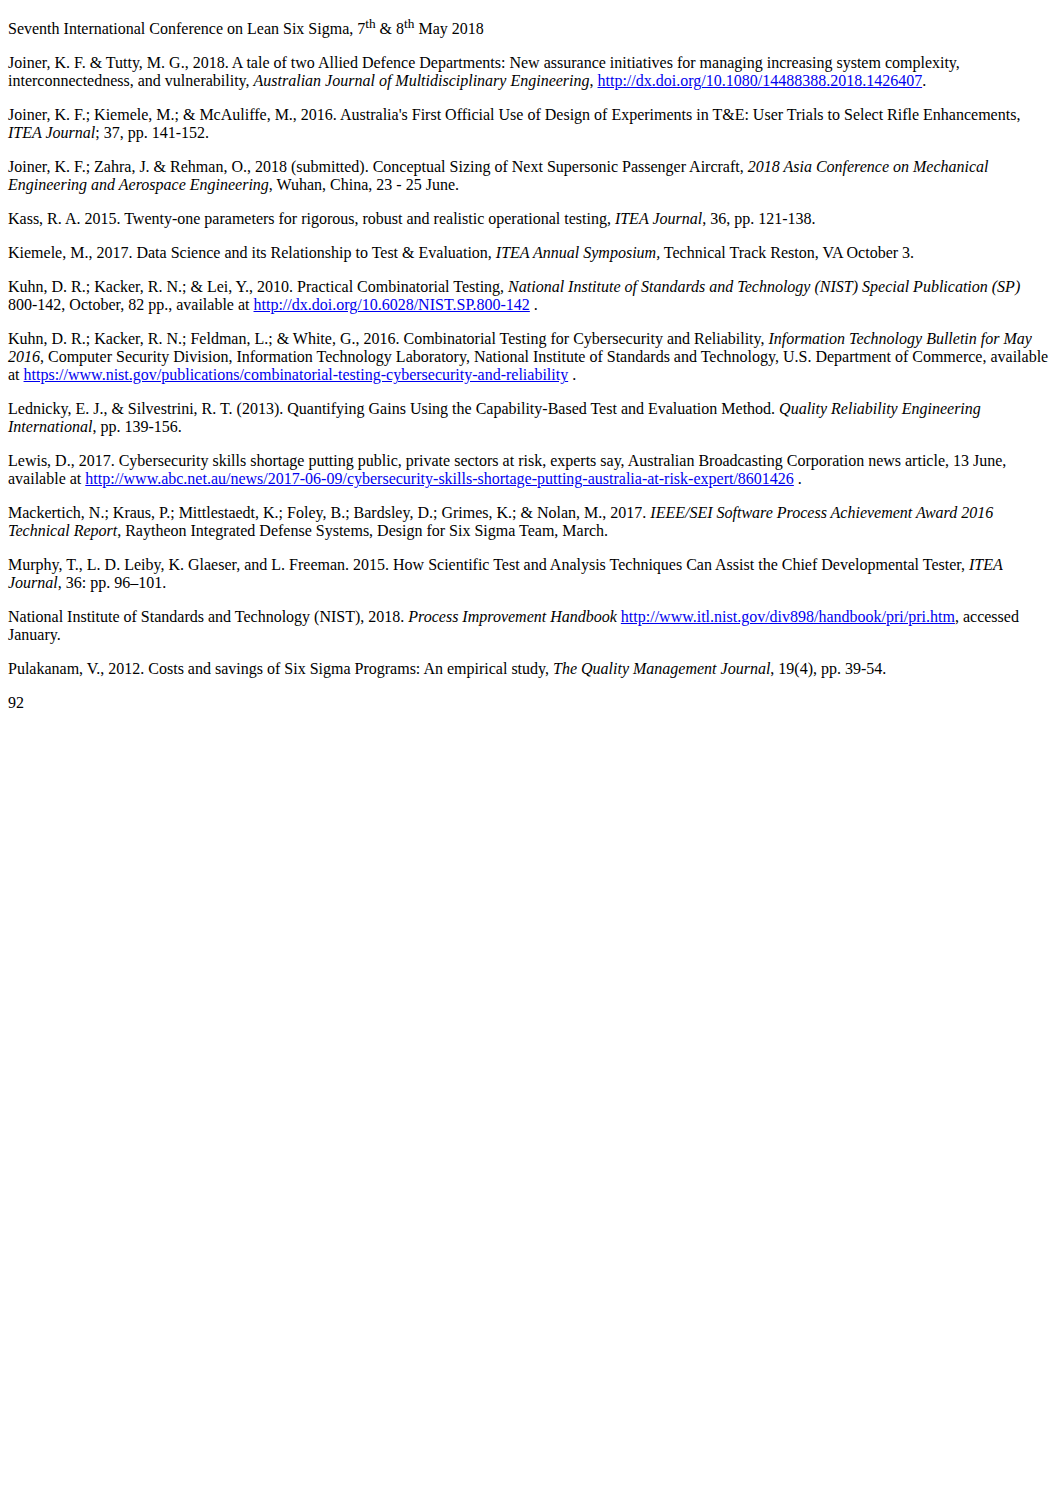Seventh International Conference on Lean Six Sigma, 7th & 8th May 2018
Joiner, K. F. & Tutty, M. G., 2018. A tale of two Allied Defence Departments: New assurance initiatives for managing increasing system complexity, interconnectedness, and vulnerability, Australian Journal of Multidisciplinary Engineering, http://dx.doi.org/10.1080/14488388.2018.1426407.
Joiner, K. F.; Kiemele, M.; & McAuliffe, M., 2016. Australia's First Official Use of Design of Experiments in T&E: User Trials to Select Rifle Enhancements, ITEA Journal; 37, pp. 141-152.
Joiner, K. F.; Zahra, J. & Rehman, O., 2018 (submitted). Conceptual Sizing of Next Supersonic Passenger Aircraft, 2018 Asia Conference on Mechanical Engineering and Aerospace Engineering, Wuhan, China, 23 - 25 June.
Kass, R. A. 2015. Twenty-one parameters for rigorous, robust and realistic operational testing, ITEA Journal, 36, pp. 121-138.
Kiemele, M., 2017. Data Science and its Relationship to Test & Evaluation, ITEA Annual Symposium, Technical Track Reston, VA October 3.
Kuhn, D. R.; Kacker, R. N.; & Lei, Y., 2010. Practical Combinatorial Testing, National Institute of Standards and Technology (NIST) Special Publication (SP) 800-142, October, 82 pp., available at http://dx.doi.org/10.6028/NIST.SP.800-142 .
Kuhn, D. R.; Kacker, R. N.; Feldman, L.; & White, G., 2016. Combinatorial Testing for Cybersecurity and Reliability, Information Technology Bulletin for May 2016, Computer Security Division, Information Technology Laboratory, National Institute of Standards and Technology, U.S. Department of Commerce, available at https://www.nist.gov/publications/combinatorial-testing-cybersecurity-and-reliability .
Lednicky, E. J., & Silvestrini, R. T. (2013). Quantifying Gains Using the Capability-Based Test and Evaluation Method. Quality Reliability Engineering International, pp. 139-156.
Lewis, D., 2017. Cybersecurity skills shortage putting public, private sectors at risk, experts say, Australian Broadcasting Corporation news article, 13 June, available at http://www.abc.net.au/news/2017-06-09/cybersecurity-skills-shortage-putting-australia-at-risk-expert/8601426 .
Mackertich, N.; Kraus, P.; Mittlestaedt, K.; Foley, B.; Bardsley, D.; Grimes, K.; & Nolan, M., 2017. IEEE/SEI Software Process Achievement Award 2016 Technical Report, Raytheon Integrated Defense Systems, Design for Six Sigma Team, March.
Murphy, T., L. D. Leiby, K. Glaeser, and L. Freeman. 2015. How Scientific Test and Analysis Techniques Can Assist the Chief Developmental Tester, ITEA Journal, 36: pp. 96–101.
National Institute of Standards and Technology (NIST), 2018. Process Improvement Handbook http://www.itl.nist.gov/div898/handbook/pri/pri.htm, accessed January.
Pulakanam, V., 2012. Costs and savings of Six Sigma Programs: An empirical study, The Quality Management Journal, 19(4), pp. 39-54.
92